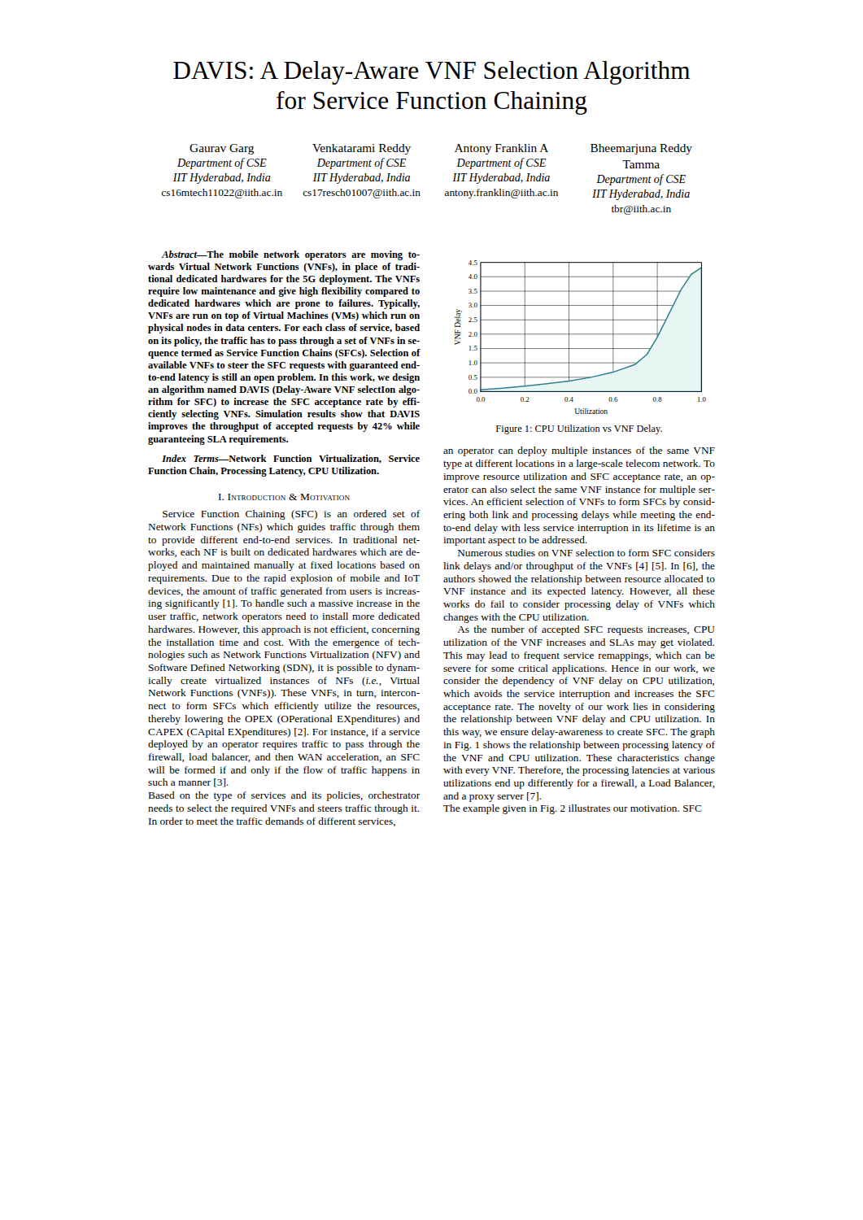DAVIS: A Delay-Aware VNF Selection Algorithm
for Service Function Chaining
Gaurav Garg
Department of CSE
IIT Hyderabad, India
cs16mtech11022@iith.ac.in
Venkatarami Reddy
Department of CSE
IIT Hyderabad, India
cs17resch01007@iith.ac.in
Antony Franklin A
Department of CSE
IIT Hyderabad, India
antony.franklin@iith.ac.in
Bheemarjuna Reddy Tamma
Department of CSE
IIT Hyderabad, India
tbr@iith.ac.in
Abstract—The mobile network operators are moving towards Virtual Network Functions (VNFs), in place of traditional dedicated hardwares for the 5G deployment. The VNFs require low maintenance and give high flexibility compared to dedicated hardwares which are prone to failures. Typically, VNFs are run on top of Virtual Machines (VMs) which run on physical nodes in data centers. For each class of service, based on its policy, the traffic has to pass through a set of VNFs in sequence termed as Service Function Chains (SFCs). Selection of available VNFs to steer the SFC requests with guaranteed end-to-end latency is still an open problem. In this work, we design an algorithm named DAVIS (Delay-Aware VNF selectIon algorithm for SFC) to increase the SFC acceptance rate by efficiently selecting VNFs. Simulation results show that DAVIS improves the throughput of accepted requests by 42% while guaranteeing SLA requirements.
Index Terms—Network Function Virtualization, Service Function Chain, Processing Latency, CPU Utilization.
I. Introduction & Motivation
Service Function Chaining (SFC) is an ordered set of Network Functions (NFs) which guides traffic through them to provide different end-to-end services. In traditional networks, each NF is built on dedicated hardwares which are deployed and maintained manually at fixed locations based on requirements. Due to the rapid explosion of mobile and IoT devices, the amount of traffic generated from users is increasing significantly [1]. To handle such a massive increase in the user traffic, network operators need to install more dedicated hardwares. However, this approach is not efficient, concerning the installation time and cost. With the emergence of technologies such as Network Functions Virtualization (NFV) and Software Defined Networking (SDN), it is possible to dynamically create virtualized instances of NFs (i.e., Virtual Network Functions (VNFs)). These VNFs, in turn, interconnect to form SFCs which efficiently utilize the resources, thereby lowering the OPEX (OPerational EXpenditures) and CAPEX (CApital EXpenditures) [2]. For instance, if a service deployed by an operator requires traffic to pass through the firewall, load balancer, and then WAN acceleration, an SFC will be formed if and only if the flow of traffic happens in such a manner [3].
Based on the type of services and its policies, orchestrator needs to select the required VNFs and steers traffic through it. In order to meet the traffic demands of different services,
0.0 0.5 1.0 1.5 2.0 2.5 3.0 3.5 4.0 4.5 0.0 0.2 0.4 0.6 0.8 1.0 Utilization VNF Delay
Figure 1: CPU Utilization vs VNF Delay.
an operator can deploy multiple instances of the same VNF type at different locations in a large-scale telecom network. To improve resource utilization and SFC acceptance rate, an operator can also select the same VNF instance for multiple services. An efficient selection of VNFs to form SFCs by considering both link and processing delays while meeting the end-to-end delay with less service interruption in its lifetime is an important aspect to be addressed.
Numerous studies on VNF selection to form SFC considers link delays and/or throughput of the VNFs [4] [5]. In [6], the authors showed the relationship between resource allocated to VNF instance and its expected latency. However, all these works do fail to consider processing delay of VNFs which changes with the CPU utilization.
As the number of accepted SFC requests increases, CPU utilization of the VNF increases and SLAs may get violated. This may lead to frequent service remappings, which can be severe for some critical applications. Hence in our work, we consider the dependency of VNF delay on CPU utilization, which avoids the service interruption and increases the SFC acceptance rate. The novelty of our work lies in considering the relationship between VNF delay and CPU utilization. In this way, we ensure delay-awareness to create SFC. The graph in Fig. 1 shows the relationship between processing latency of the VNF and CPU utilization. These characteristics change with every VNF. Therefore, the processing latencies at various utilizations end up differently for a firewall, a Load Balancer, and a proxy server [7].
The example given in Fig. 2 illustrates our motivation. SFC